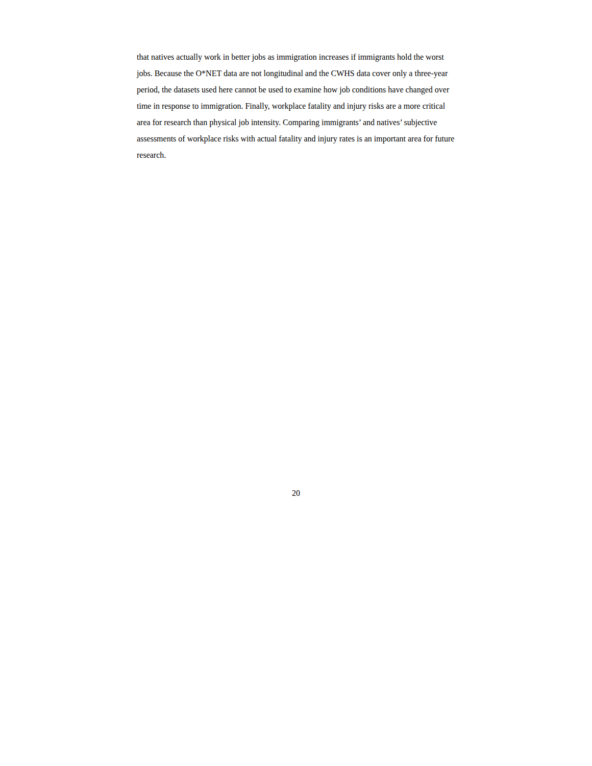that natives actually work in better jobs as immigration increases if immigrants hold the worst jobs. Because the O*NET data are not longitudinal and the CWHS data cover only a three-year period, the datasets used here cannot be used to examine how job conditions have changed over time in response to immigration. Finally, workplace fatality and injury risks are a more critical area for research than physical job intensity. Comparing immigrants’ and natives’ subjective assessments of workplace risks with actual fatality and injury rates is an important area for future research.
20